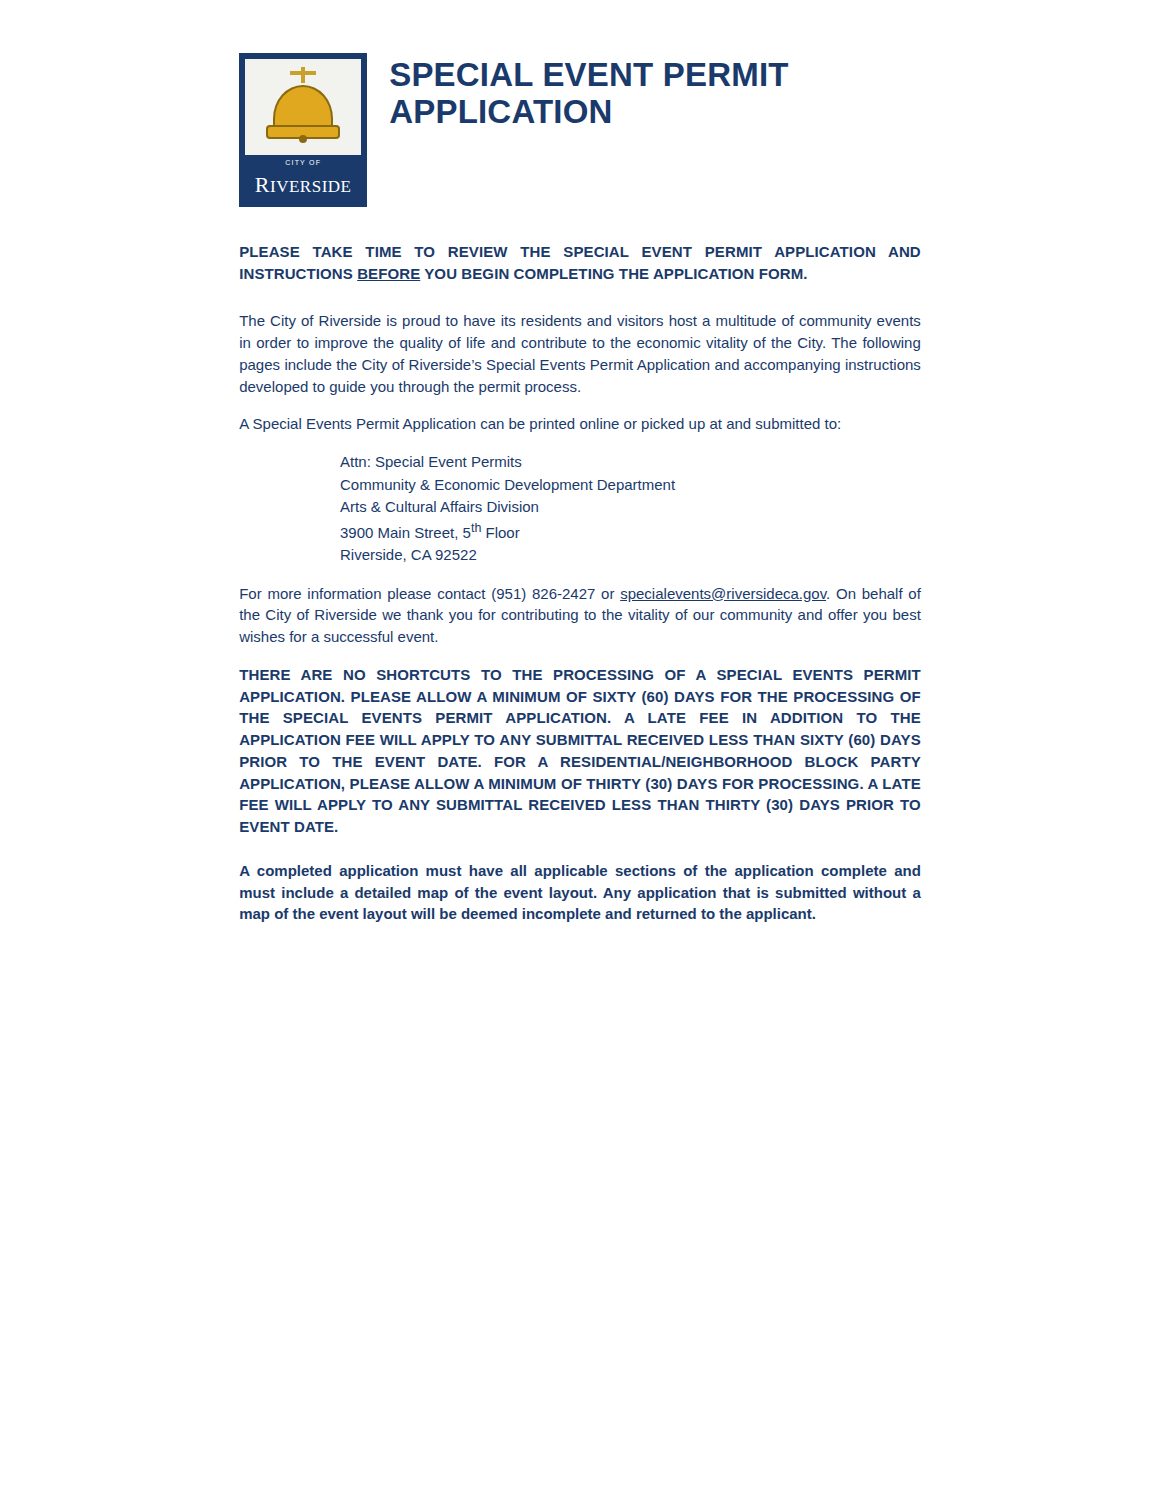City of
RIVERSIDE
SPECIAL EVENT PERMIT APPLICATION
PLEASE TAKE TIME TO REVIEW THE SPECIAL EVENT PERMIT APPLICATION AND INSTRUCTIONS BEFORE YOU BEGIN COMPLETING THE APPLICATION FORM.
The City of Riverside is proud to have its residents and visitors host a multitude of community events in order to improve the quality of life and contribute to the economic vitality of the City. The following pages include the City of Riverside’s Special Events Permit Application and accompanying instructions developed to guide you through the permit process.
A Special Events Permit Application can be printed online or picked up at and submitted to:
Attn: Special Event Permits
Community & Economic Development Department
Arts & Cultural Affairs Division
3900 Main Street, 5th Floor
Riverside, CA 92522
For more information please contact (951) 826-2427 or specialevents@riversideca.gov. On behalf of the City of Riverside we thank you for contributing to the vitality of our community and offer you best wishes for a successful event.
THERE ARE NO SHORTCUTS TO THE PROCESSING OF A SPECIAL EVENTS PERMIT APPLICATION. PLEASE ALLOW A MINIMUM OF SIXTY (60) DAYS FOR THE PROCESSING OF THE SPECIAL EVENTS PERMIT APPLICATION. A LATE FEE IN ADDITION TO THE APPLICATION FEE WILL APPLY TO ANY SUBMITTAL RECEIVED LESS THAN SIXTY (60) DAYS PRIOR TO THE EVENT DATE. FOR A RESIDENTIAL/NEIGHBORHOOD BLOCK PARTY APPLICATION, PLEASE ALLOW A MINIMUM OF THIRTY (30) DAYS FOR PROCESSING. A LATE FEE WILL APPLY TO ANY SUBMITTAL RECEIVED LESS THAN THIRTY (30) DAYS PRIOR TO EVENT DATE.
A completed application must have all applicable sections of the application complete and must include a detailed map of the event layout. Any application that is submitted without a map of the event layout will be deemed incomplete and returned to the applicant.